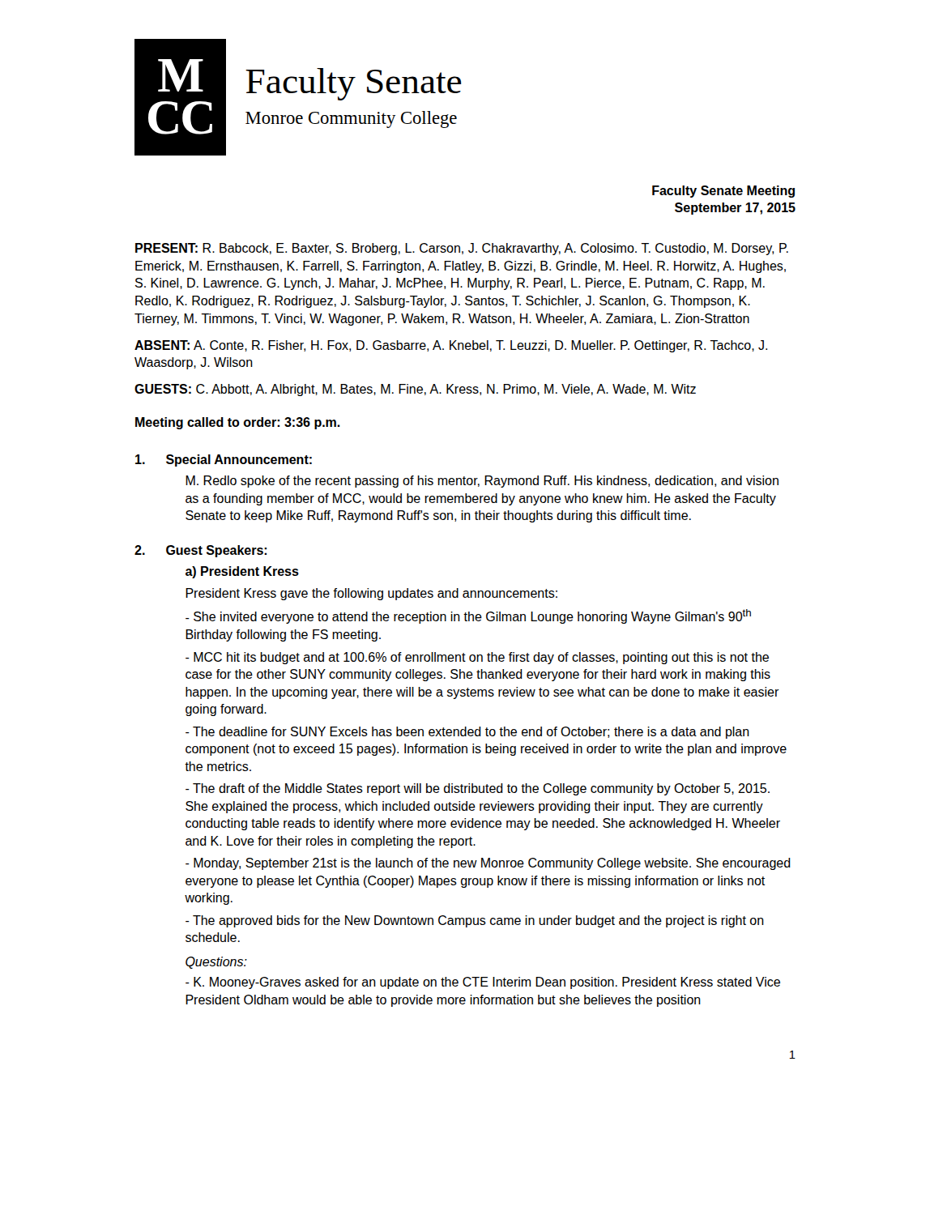MCC
Faculty Senate
Monroe Community College
Faculty Senate Meeting
September 17, 2015
PRESENT: R. Babcock, E. Baxter, S. Broberg, L. Carson, J. Chakravarthy, A. Colosimo. T. Custodio, M. Dorsey, P. Emerick, M. Ernsthausen, K. Farrell, S. Farrington, A. Flatley, B. Gizzi, B. Grindle, M. Heel. R. Horwitz, A. Hughes, S. Kinel, D. Lawrence. G. Lynch, J. Mahar, J. McPhee, H. Murphy, R. Pearl, L. Pierce, E. Putnam, C. Rapp, M. Redlo, K. Rodriguez, R. Rodriguez, J. Salsburg-Taylor, J. Santos, T. Schichler, J. Scanlon, G. Thompson, K. Tierney, M. Timmons, T. Vinci, W. Wagoner, P. Wakem, R. Watson, H. Wheeler, A. Zamiara, L. Zion-Stratton
ABSENT: A. Conte, R. Fisher, H. Fox, D. Gasbarre, A. Knebel, T. Leuzzi, D. Mueller. P. Oettinger, R. Tachco, J. Waasdorp, J. Wilson
GUESTS: C. Abbott, A. Albright, M. Bates, M. Fine, A. Kress, N. Primo, M. Viele, A. Wade, M. Witz
Meeting called to order: 3:36 p.m.
Special Announcement:
M. Redlo spoke of the recent passing of his mentor, Raymond Ruff. His kindness, dedication, and vision as a founding member of MCC, would be remembered by anyone who knew him. He asked the Faculty Senate to keep Mike Ruff, Raymond Ruff's son, in their thoughts during this difficult time.
Guest Speakers:
a) President Kress
President Kress gave the following updates and announcements:
She invited everyone to attend the reception in the Gilman Lounge honoring Wayne Gilman's 90th Birthday following the FS meeting.
MCC hit its budget and at 100.6% of enrollment on the first day of classes, pointing out this is not the case for the other SUNY community colleges. She thanked everyone for their hard work in making this happen. In the upcoming year, there will be a systems review to see what can be done to make it easier going forward.
The deadline for SUNY Excels has been extended to the end of October; there is a data and plan component (not to exceed 15 pages). Information is being received in order to write the plan and improve the metrics.
The draft of the Middle States report will be distributed to the College community by October 5, 2015. She explained the process, which included outside reviewers providing their input. They are currently conducting table reads to identify where more evidence may be needed. She acknowledged H. Wheeler and K. Love for their roles in completing the report.
Monday, September 21st is the launch of the new Monroe Community College website. She encouraged everyone to please let Cynthia (Cooper) Mapes group know if there is missing information or links not working.
The approved bids for the New Downtown Campus came in under budget and the project is right on schedule.
Questions:
K. Mooney-Graves asked for an update on the CTE Interim Dean position. President Kress stated Vice President Oldham would be able to provide more information but she believes the position
1